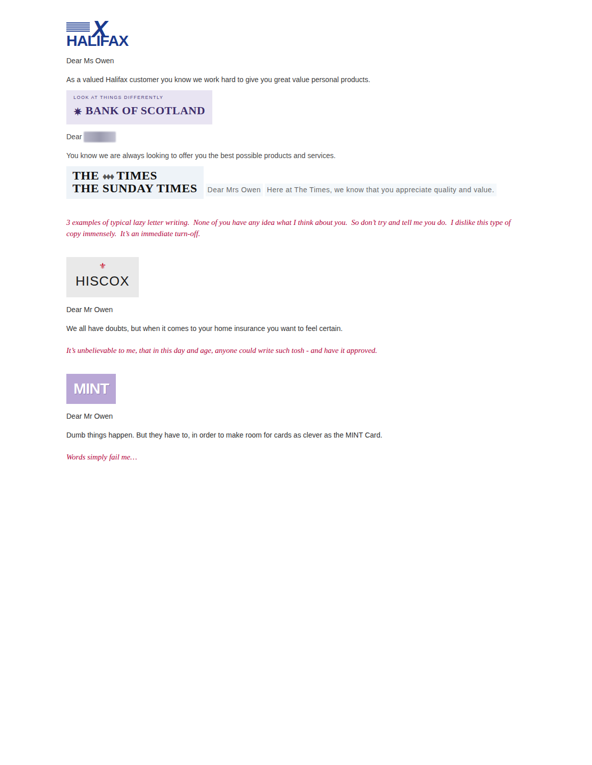X HALIFAX
Dear Ms Owen
As a valued Halifax customer you know we work hard to give you great value personal products.
LOOK AT THINGS DIFFERENTLY
✷ BANK OF SCOTLAND
Dear Ms Owen
You know we are always looking to offer you the best possible products and services.
THE ♦♦♦ TIMES
THE SUNDAY TIMES
Dear Mrs Owen
Here at The Times, we know that you appreciate quality and value.
3 examples of typical lazy letter writing. None of you have any idea what I think about you. So don’t try and tell me you do. I dislike this type of copy immensely. It’s an immediate turn-off.
⚜ HISCOX
Dear Mr Owen
We all have doubts, but when it comes to your home insurance you want to feel certain.
It’s unbelievable to me, that in this day and age, anyone could write such tosh - and have it approved.
MINT
Dear Mr Owen
Dumb things happen. But they have to, in order to make room for cards as clever as the MINT Card.
Words simply fail me…